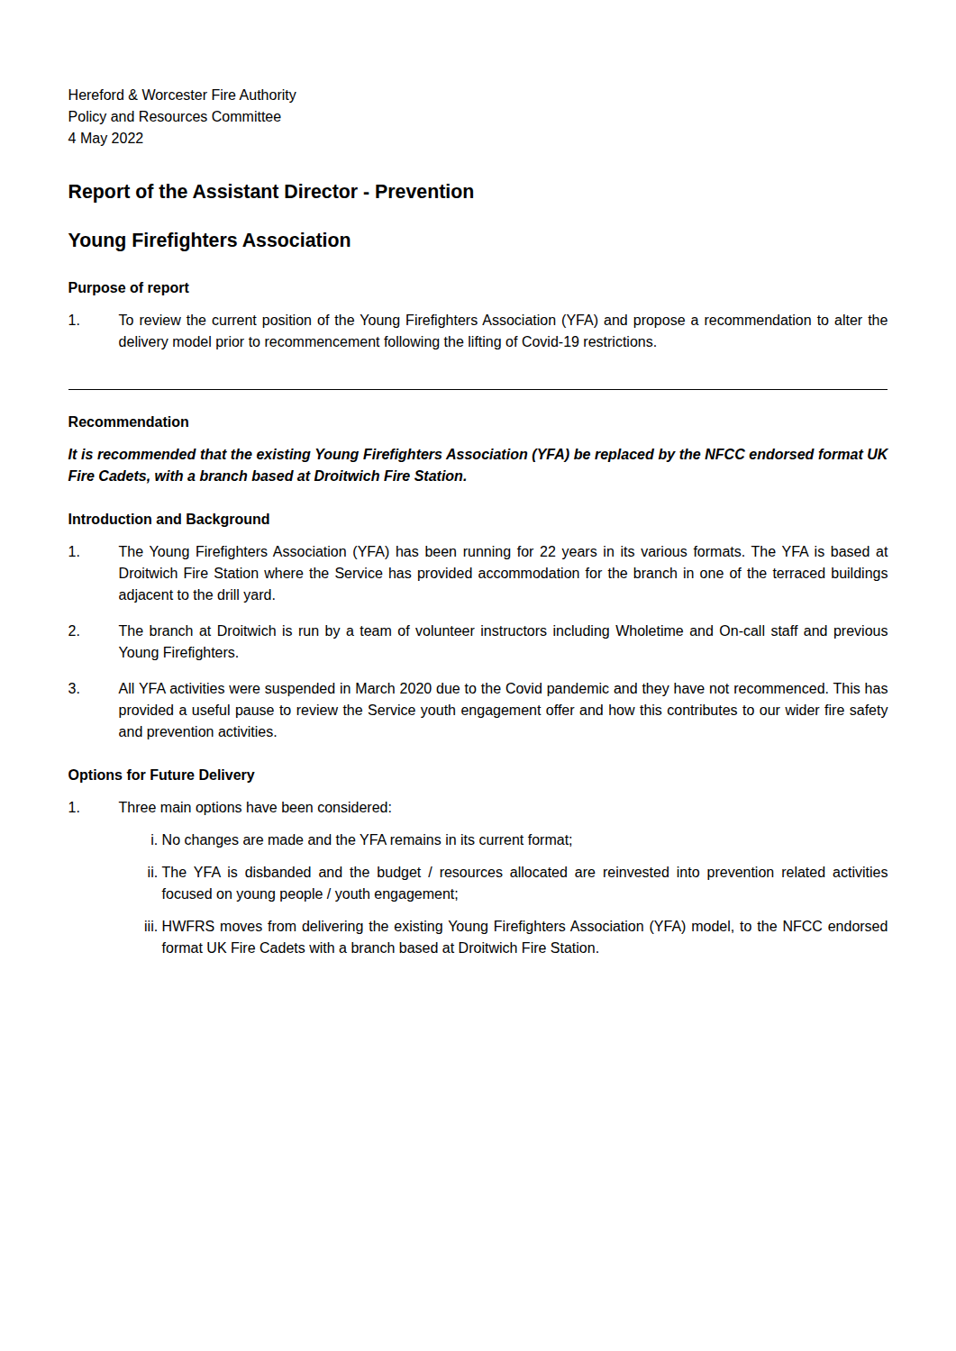Hereford & Worcester Fire Authority
Policy and Resources Committee
4 May 2022
Report of the Assistant Director - Prevention
Young Firefighters Association
Purpose of report
To review the current position of the Young Firefighters Association (YFA) and propose a recommendation to alter the delivery model prior to recommencement following the lifting of Covid-19 restrictions.
Recommendation
It is recommended that the existing Young Firefighters Association (YFA) be replaced by the NFCC endorsed format UK Fire Cadets, with a branch based at Droitwich Fire Station.
Introduction and Background
The Young Firefighters Association (YFA) has been running for 22 years in its various formats. The YFA is based at Droitwich Fire Station where the Service has provided accommodation for the branch in one of the terraced buildings adjacent to the drill yard.
The branch at Droitwich is run by a team of volunteer instructors including Wholetime and On-call staff and previous Young Firefighters.
All YFA activities were suspended in March 2020 due to the Covid pandemic and they have not recommenced. This has provided a useful pause to review the Service youth engagement offer and how this contributes to our wider fire safety and prevention activities.
Options for Future Delivery
Three main options have been considered:
No changes are made and the YFA remains in its current format;
The YFA is disbanded and the budget / resources allocated are reinvested into prevention related activities focused on young people / youth engagement;
HWFRS moves from delivering the existing Young Firefighters Association (YFA) model, to the NFCC endorsed format UK Fire Cadets with a branch based at Droitwich Fire Station.